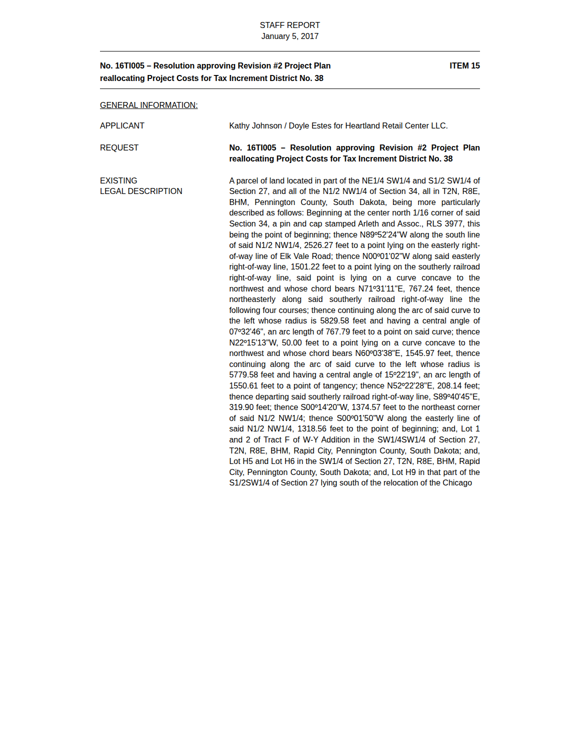STAFF REPORT
January 5, 2017
No. 16TI005 – Resolution approving Revision #2 Project Plan ITEM 15
reallocating Project Costs for Tax Increment District No. 38
GENERAL INFORMATION:
| APPLICANT | Kathy Johnson / Doyle Estes for Heartland Retail Center LLC. |
| REQUEST | No. 16TI005 – Resolution approving Revision #2 Project Plan reallocating Project Costs for Tax Increment District No. 38 |
| EXISTING LEGAL DESCRIPTION | A parcel of land located in part of the NE1/4 SW1/4 and S1/2 SW1/4 of Section 27, and all of the N1/2 NW1/4 of Section 34, all in T2N, R8E, BHM, Pennington County, South Dakota, being more particularly described as follows: Beginning at the center north 1/16 corner of said Section 34, a pin and cap stamped Arleth and Assoc., RLS 3977, this being the point of beginning; thence N89º52'24"W along the south line of said N1/2 NW1/4, 2526.27 feet to a point lying on the easterly right-of-way line of Elk Vale Road; thence N00º01'02"W along said easterly right-of-way line, 1501.22 feet to a point lying on the southerly railroad right-of-way line, said point is lying on a curve concave to the northwest and whose chord bears N71º31'11"E, 767.24 feet, thence northeasterly along said southerly railroad right-of-way line the following four courses; thence continuing along the arc of said curve to the left whose radius is 5829.58 feet and having a central angle of 07º32'46", an arc length of 767.79 feet to a point on said curve; thence N22º15'13"W, 50.00 feet to a point lying on a curve concave to the northwest and whose chord bears N60º03'38"E, 1545.97 feet, thence continuing along the arc of said curve to the left whose radius is 5779.58 feet and having a central angle of 15º22'19", an arc length of 1550.61 feet to a point of tangency; thence N52º22'28"E, 208.14 feet; thence departing said southerly railroad right-of-way line, S89º40'45"E, 319.90 feet; thence S00º14'20"W, 1374.57 feet to the northeast corner of said N1/2 NW1/4; thence S00º01'50"W along the easterly line of said N1/2 NW1/4, 1318.56 feet to the point of beginning; and, Lot 1 and 2 of Tract F of W-Y Addition in the SW1/4SW1/4 of Section 27, T2N, R8E, BHM, Rapid City, Pennington County, South Dakota; and, Lot H5 and Lot H6 in the SW1/4 of Section 27, T2N, R8E, BHM, Rapid City, Pennington County, South Dakota; and, Lot H9 in that part of the S1/2SW1/4 of Section 27 lying south of the relocation of the Chicago |